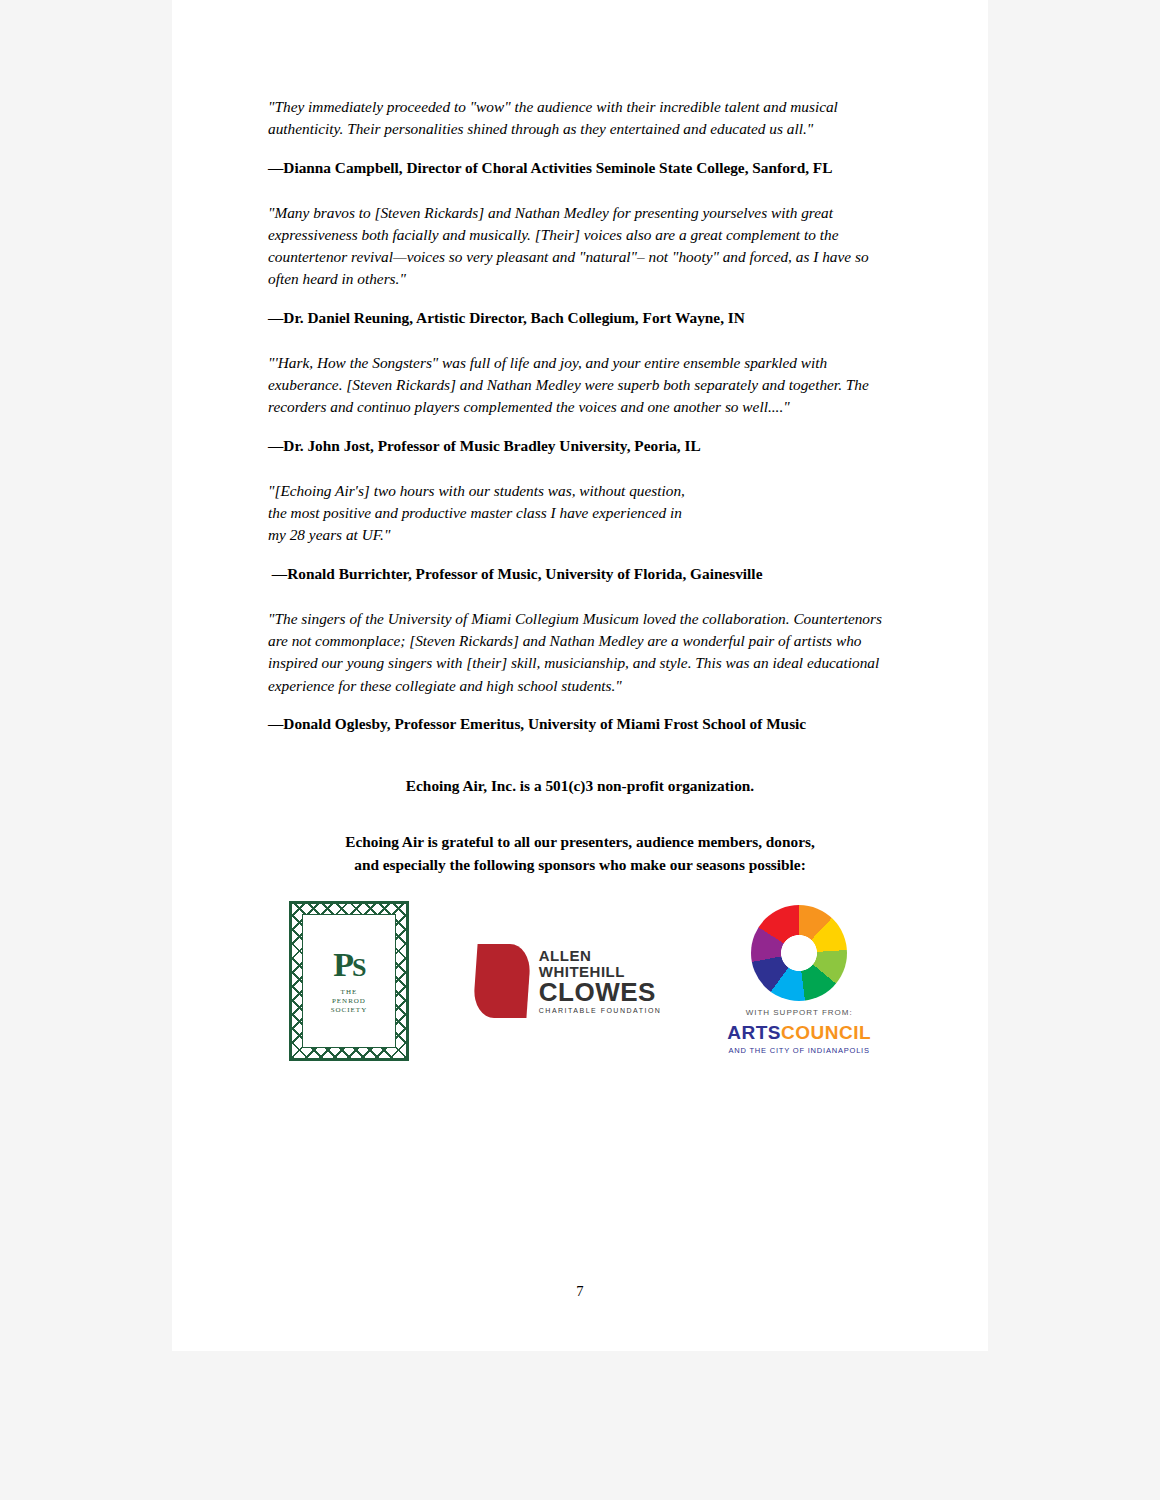"They immediately proceeded to "wow" the audience with their incredible talent and musical authenticity. Their personalities shined through as they entertained and educated us all."
—Dianna Campbell, Director of Choral Activities Seminole State College, Sanford, FL
"Many bravos to [Steven Rickards] and Nathan Medley for presenting yourselves with great expressiveness both facially and musically. [Their] voices also are a great complement to the countertenor revival—voices so very pleasant and "natural"– not "hooty" and forced, as I have so often heard in others."
—Dr. Daniel Reuning, Artistic Director, Bach Collegium, Fort Wayne, IN
"'Hark, How the Songsters" was full of life and joy, and your entire ensemble sparkled with exuberance. [Steven Rickards] and Nathan Medley were superb both separately and together. The recorders and continuo players complemented the voices and one another so well...."
—Dr. John Jost, Professor of Music Bradley University, Peoria, IL
"[Echoing Air's] two hours with our students was, without question,
the most positive and productive master class I have experienced in
my 28 years at UF."
—Ronald Burrichter, Professor of Music, University of Florida, Gainesville
"The singers of the University of Miami Collegium Musicum loved the collaboration. Countertenors are not commonplace; [Steven Rickards] and Nathan Medley are a wonderful pair of artists who inspired our young singers with [their] skill, musicianship, and style. This was an ideal educational experience for these collegiate and high school students."
—Donald Oglesby, Professor Emeritus, University of Miami Frost School of Music
Echoing Air, Inc. is a 501(c)3 non-profit organization.
Echoing Air is grateful to all our presenters, audience members, donors,
and especially the following sponsors who make our seasons possible:
PS
The
Penrod
Society
ALLEN
WHITEHILL
CLOWES
CHARITABLE FOUNDATION
With support from:
ARTS COUNCIL
and the City of Indianapolis
7